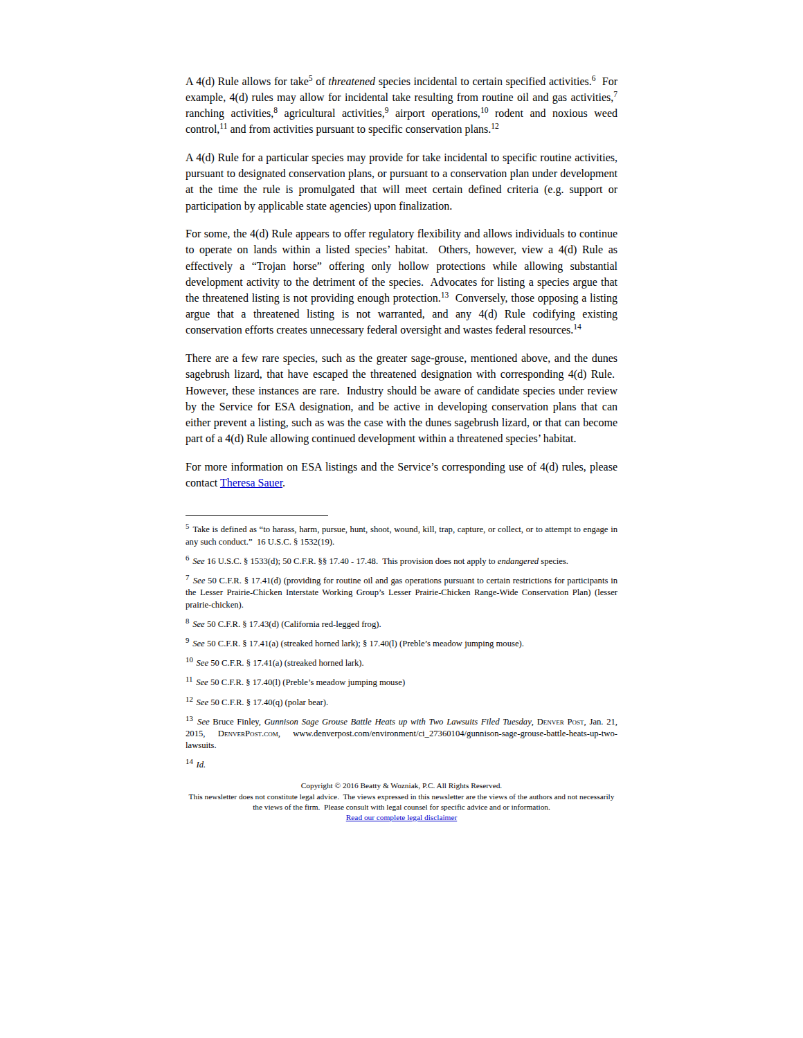A 4(d) Rule allows for take5 of threatened species incidental to certain specified activities.6 For example, 4(d) rules may allow for incidental take resulting from routine oil and gas activities,7 ranching activities,8 agricultural activities,9 airport operations,10 rodent and noxious weed control,11 and from activities pursuant to specific conservation plans.12
A 4(d) Rule for a particular species may provide for take incidental to specific routine activities, pursuant to designated conservation plans, or pursuant to a conservation plan under development at the time the rule is promulgated that will meet certain defined criteria (e.g. support or participation by applicable state agencies) upon finalization.
For some, the 4(d) Rule appears to offer regulatory flexibility and allows individuals to continue to operate on lands within a listed species’ habitat. Others, however, view a 4(d) Rule as effectively a “Trojan horse” offering only hollow protections while allowing substantial development activity to the detriment of the species. Advocates for listing a species argue that the threatened listing is not providing enough protection.13 Conversely, those opposing a listing argue that a threatened listing is not warranted, and any 4(d) Rule codifying existing conservation efforts creates unnecessary federal oversight and wastes federal resources.14
There are a few rare species, such as the greater sage-grouse, mentioned above, and the dunes sagebrush lizard, that have escaped the threatened designation with corresponding 4(d) Rule. However, these instances are rare. Industry should be aware of candidate species under review by the Service for ESA designation, and be active in developing conservation plans that can either prevent a listing, such as was the case with the dunes sagebrush lizard, or that can become part of a 4(d) Rule allowing continued development within a threatened species’ habitat.
For more information on ESA listings and the Service’s corresponding use of 4(d) rules, please contact Theresa Sauer.
5 Take is defined as “to harass, harm, pursue, hunt, shoot, wound, kill, trap, capture, or collect, or to attempt to engage in any such conduct.” 16 U.S.C. § 1532(19).
6 See 16 U.S.C. § 1533(d); 50 C.F.R. §§ 17.40 - 17.48. This provision does not apply to endangered species.
7 See 50 C.F.R. § 17.41(d) (providing for routine oil and gas operations pursuant to certain restrictions for participants in the Lesser Prairie-Chicken Interstate Working Group’s Lesser Prairie-Chicken Range-Wide Conservation Plan) (lesser prairie-chicken).
8 See 50 C.F.R. § 17.43(d) (California red-legged frog).
9 See 50 C.F.R. § 17.41(a) (streaked horned lark); § 17.40(l) (Preble’s meadow jumping mouse).
10 See 50 C.F.R. § 17.41(a) (streaked horned lark).
11 See 50 C.F.R. § 17.40(l) (Preble’s meadow jumping mouse)
12 See 50 C.F.R. § 17.40(q) (polar bear).
13 See Bruce Finley, Gunnison Sage Grouse Battle Heats up with Two Lawsuits Filed Tuesday, Denver Post, Jan. 21, 2015, DenverPost.com, www.denverpost.com/environment/ci_27360104/gunnison-sage-grouse-battle-heats-up-two-lawsuits.
14 Id.
Copyright © 2016 Beatty & Wozniak, P.C. All Rights Reserved.
This newsletter does not constitute legal advice. The views expressed in this newsletter are the views of the authors and not necessarily the views of the firm. Please consult with legal counsel for specific advice and or information.
Read our complete legal disclaimer